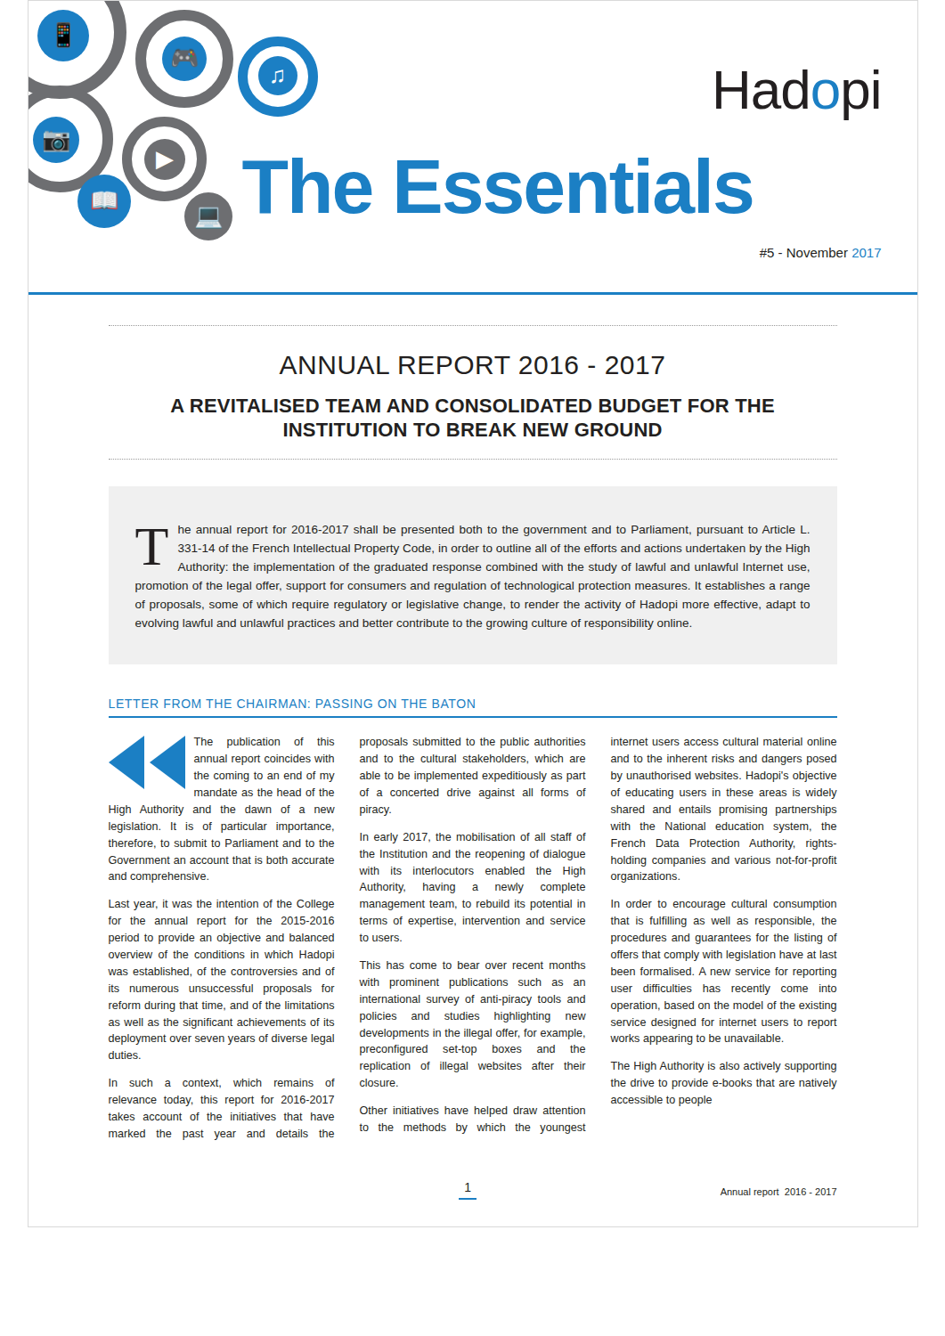📱
📷
🎮
▶
♫
📖
💻
Hadopi
The Essentials
#5 - November 2017
ANNUAL REPORT 2016 - 2017
A REVITALISED TEAM AND CONSOLIDATED BUDGET FOR THE
INSTITUTION TO BREAK NEW GROUND
The annual report for 2016-2017 shall be presented both to the government and to Parliament, pursuant to Article L. 331-14 of the French Intellectual Property Code, in order to outline all of the efforts and actions undertaken by the High Authority: the implementation of the graduated response combined with the study of lawful and unlawful Internet use, promotion of the legal offer, support for consumers and regulation of technological protection measures. It establishes a range of proposals, some of which require regulatory or legislative change, to render the activity of Hadopi more effective, adapt to evolving lawful and unlawful practices and better contribute to the growing culture of responsibility online.
LETTER FROM THE CHAIRMAN: PASSING ON THE BATON
The publication of this annual report coincides with the coming to an end of my mandate as the head of the High Authority and the dawn of a new legislation. It is of particular importance, therefore, to submit to Parliament and to the Government an account that is both accurate and comprehensive.
Last year, it was the intention of the College for the annual report for the 2015-2016 period to provide an objective and balanced overview of the conditions in which Hadopi was established, of the controversies and of its numerous unsuccessful proposals for reform during that time, and of the limitations as well as the significant achievements of its deployment over seven years of diverse legal duties.
In such a context, which remains of relevance today, this report for 2016-2017 takes account of the initiatives that have marked the past year and details the proposals submitted to the public authorities and to the cultural stakeholders, which are able to be implemented expeditiously as part of a concerted drive against all forms of piracy.
In early 2017, the mobilisation of all staff of the Institution and the reopening of dialogue with its interlocutors enabled the High Authority, having a newly complete management team, to rebuild its potential in terms of expertise, intervention and service to users.
This has come to bear over recent months with prominent publications such as an international survey of anti-piracy tools and policies and studies highlighting new developments in the illegal offer, for example, preconfigured set-top boxes and the replication of illegal websites after their closure.
Other initiatives have helped draw attention to the methods by which the youngest internet users access cultural material online and to the inherent risks and dangers posed by unauthorised websites. Hadopi's objective of educating users in these areas is widely shared and entails promising partnerships with the National education system, the French Data Protection Authority, rights-holding companies and various not-for-profit organizations.
In order to encourage cultural consumption that is fulfilling as well as responsible, the procedures and guarantees for the listing of offers that comply with legislation have at last been formalised. A new service for reporting user difficulties has recently come into operation, based on the model of the existing service designed for internet users to report works appearing to be unavailable.
The High Authority is also actively supporting the drive to provide e-books that are natively accessible to people
1
Annual report 2016 - 2017